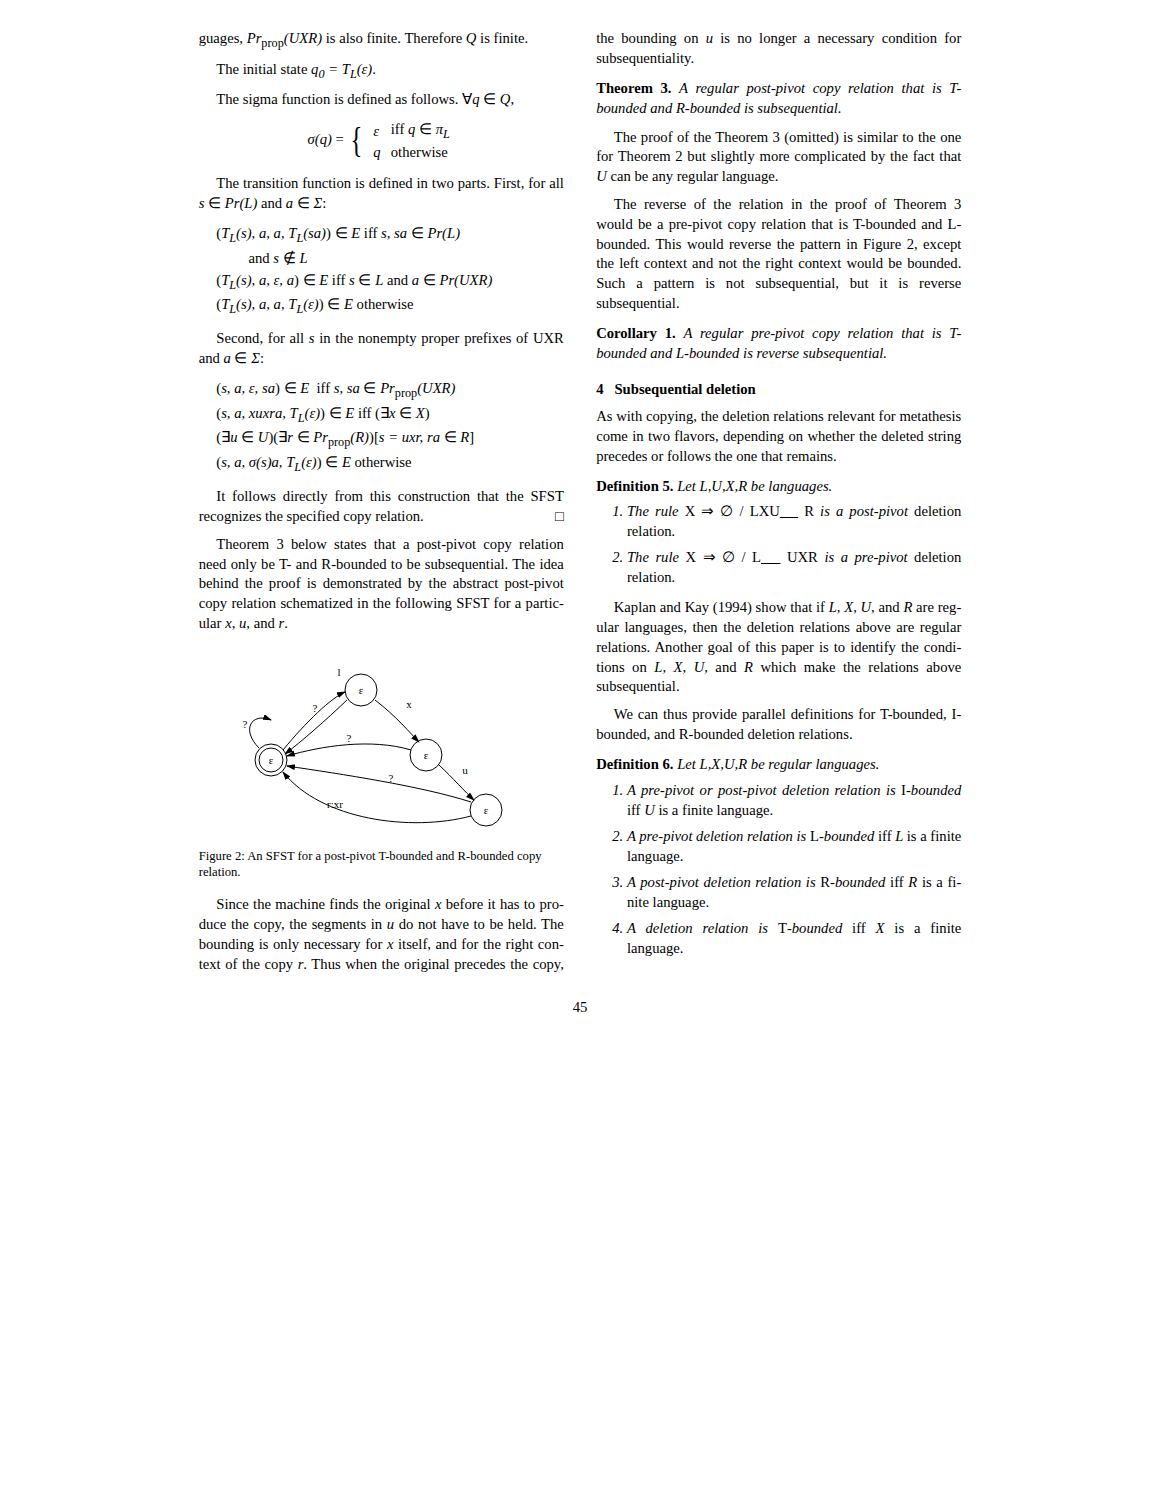guages, Prprop(UXR) is also finite. Therefore Q is finite.
The initial state q0 = TL(ε).
The sigma function is defined as follows. ∀q ∈ Q,
σ(q) = {
| ε | iff q ∈ π L |
| q | otherwise |
The transition function is defined in two parts. First, for all s ∈ Pr(L) and a ∈ Σ:
(TL(s), a, a, TL(sa)) ∈ E iff s, sa ∈ Pr(L)
and s ∉ L
(TL(s), a, ε, a) ∈ E iff s ∈ L and a ∈ Pr(UXR)
(TL(s), a, a, TL(ε)) ∈ E otherwise
Second, for all s in the nonempty proper prefixes of UXR and a ∈ Σ:
(s, a, ε, sa) ∈ E iff s, sa ∈ Prprop(UXR)
(s, a, xuxra, TL(ε)) ∈ E iff (∃x ∈ X)
(∃u ∈ U)(∃r ∈ Prprop(R))[s = uxr, ra ∈ R]
(s, a, σ(s)a, TL(ε)) ∈ E otherwise
It follows directly from this construction that the SFST recognizes the specified copy relation. □
Theorem 3 below states that a post-pivot copy relation need only be T- and R-bounded to be subsequential. The idea behind the proof is demonstrated by the abstract post-pivot copy relation schematized in the following SFST for a particular x, u, and r.
ε ε ε ε ? l ? x ? u r:xr ?
Figure 2: An SFST for a post-pivot T-bounded and R-bounded copy relation.
Since the machine finds the original x before it has to produce the copy, the segments in u do not have to be held. The bounding is only necessary for x itself, and for the right context of the copy r. Thus when the original precedes the copy, the bounding on u is no longer a necessary condition for subsequentiality.
Theorem 3. A regular post-pivot copy relation that is T-bounded and R-bounded is subsequential.
The proof of the Theorem 3 (omitted) is similar to the one for Theorem 2 but slightly more complicated by the fact that U can be any regular language.
The reverse of the relation in the proof of Theorem 3 would be a pre-pivot copy relation that is T-bounded and L-bounded. This would reverse the pattern in Figure 2, except the left context and not the right context would be bounded. Such a pattern is not subsequential, but it is reverse subsequential.
Corollary 1. A regular pre-pivot copy relation that is T-bounded and L-bounded is reverse subsequential.
4 Subsequential deletion
As with copying, the deletion relations relevant for metathesis come in two flavors, depending on whether the deleted string precedes or follows the one that remains.
Definition 5. Let L,U,X,R be languages.
The rule X ⇒ ∅ / LXU R is a post-pivot deletion relation.
The rule X ⇒ ∅ / L UXR is a pre-pivot deletion relation.
Kaplan and Kay (1994) show that if L, X, U, and R are regular languages, then the deletion relations above are regular relations. Another goal of this paper is to identify the conditions on L, X, U, and R which make the relations above subsequential.
We can thus provide parallel definitions for T-bounded, I-bounded, and R-bounded deletion relations.
Definition 6. Let L,X,U,R be regular languages.
A pre-pivot or post-pivot deletion relation is I-bounded iff U is a finite language.
A pre-pivot deletion relation is L-bounded iff L is a finite language.
A post-pivot deletion relation is R-bounded iff R is a finite language.
A deletion relation is T-bounded iff X is a finite language.
45